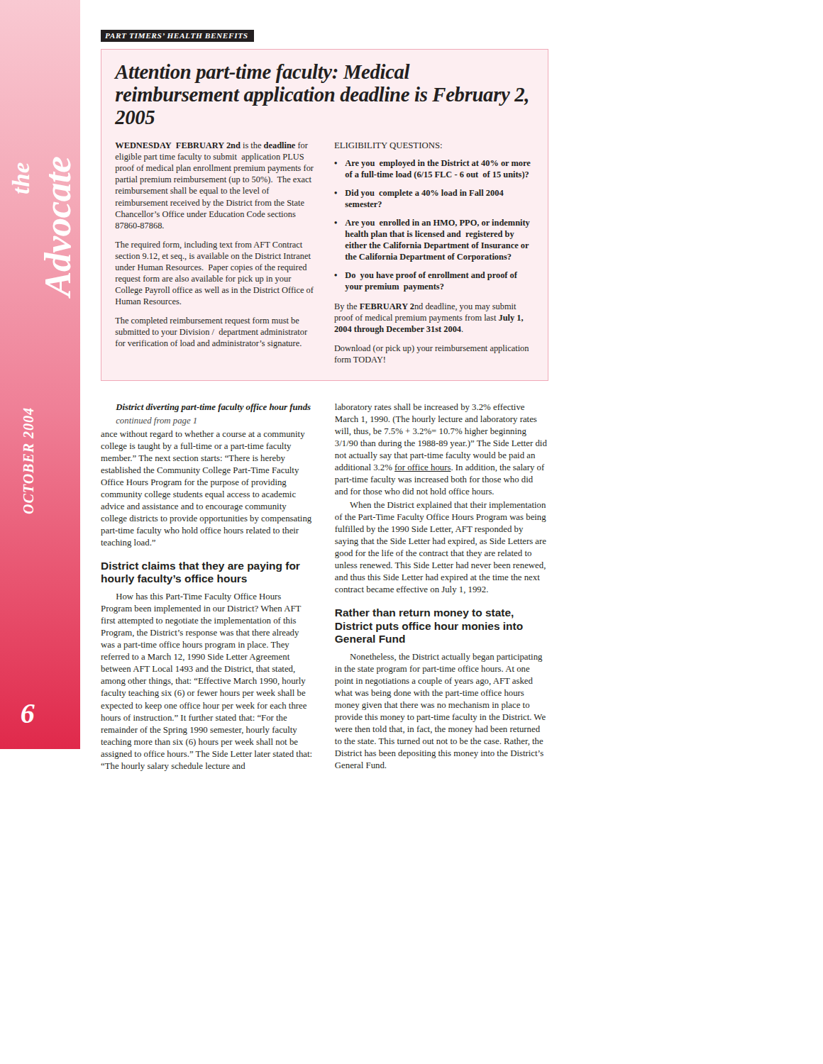the
Advocate
OCTOBER 2004
6
PART TIMERS’ HEALTH BENEFITS
Attention part-time faculty: Medical reimbursement application deadline is February 2, 2005
WEDNESDAY FEBRUARY 2nd is the deadline for eligible part time faculty to submit application PLUS proof of medical plan enrollment premium payments for partial premium reimbursement (up to 50%). The exact reimbursement shall be equal to the level of reimbursement received by the District from the State Chancellor’s Office under Education Code sections 87860-87868.
The required form, including text from AFT Contract section 9.12, et seq., is available on the District Intranet under Human Resources. Paper copies of the required request form are also available for pick up in your College Payroll office as well as in the District Office of Human Resources.
The completed reimbursement request form must be submitted to your Division / department administrator for verification of load and administrator’s signature.
ELIGIBILITY QUESTIONS:
Are you employed in the District at 40% or more of a full-time load (6/15 FLC - 6 out of 15 units)?
Did you complete a 40% load in Fall 2004 semester?
Are you enrolled in an HMO, PPO, or indemnity health plan that is licensed and registered by either the California Department of Insurance or the California Department of Corporations?
Do you have proof of enrollment and proof of your premium payments?
By the FEBRUARY 2nd deadline, you may submit proof of medical premium payments from last July 1, 2004 through December 31st 2004.
Download (or pick up) your reimbursement application form TODAY!
District diverting part-time faculty office hour funds
continued from page 1
ance without regard to whether a course at a community college is taught by a full-time or a part-time faculty member.” The next section starts: “There is hereby established the Community College Part-Time Faculty Office Hours Program for the purpose of providing community college students equal access to academic advice and assistance and to encourage community college districts to provide opportunities by compensating part-time faculty who hold office hours related to their teaching load.”
District claims that they are paying for hourly faculty’s office hours
How has this Part-Time Faculty Office Hours Program been implemented in our District? When AFT first attempted to negotiate the implementation of this Program, the District’s response was that there already was a part-time office hours program in place. They referred to a March 12, 1990 Side Letter Agreement between AFT Local 1493 and the District, that stated, among other things, that: “Effective March 1990, hourly faculty teaching six (6) or fewer hours per week shall be expected to keep one office hour per week for each three hours of instruction.” It further stated that: “For the remainder of the Spring 1990 semester, hourly faculty teaching more than six (6) hours per week shall not be assigned to office hours.” The Side Letter later stated that: “The hourly salary schedule lecture and
laboratory rates shall be increased by 3.2% effective March 1, 1990. (The hourly lecture and laboratory rates will, thus, be 7.5% + 3.2%= 10.7% higher beginning 3/1/90 than during the 1988-89 year.)” The Side Letter did not actually say that part-time faculty would be paid an additional 3.2% for office hours. In addition, the salary of part-time faculty was increased both for those who did and for those who did not hold office hours.
When the District explained that their implementation of the Part-Time Faculty Office Hours Program was being fulfilled by the 1990 Side Letter, AFT responded by saying that the Side Letter had expired, as Side Letters are good for the life of the contract that they are related to unless renewed. This Side Letter had never been renewed, and thus this Side Letter had expired at the time the next contract became effective on July 1, 1992.
Rather than return money to state, District puts office hour monies into General Fund
Nonetheless, the District actually began participating in the state program for part-time office hours. At one point in negotiations a couple of years ago, AFT asked what was being done with the part-time office hours money given that there was no mechanism in place to provide this money to part-time faculty in the District. We were then told that, in fact, the money had been returned to the state. This turned out not to be the case. Rather, the District has been depositing this money into the District’s General Fund.